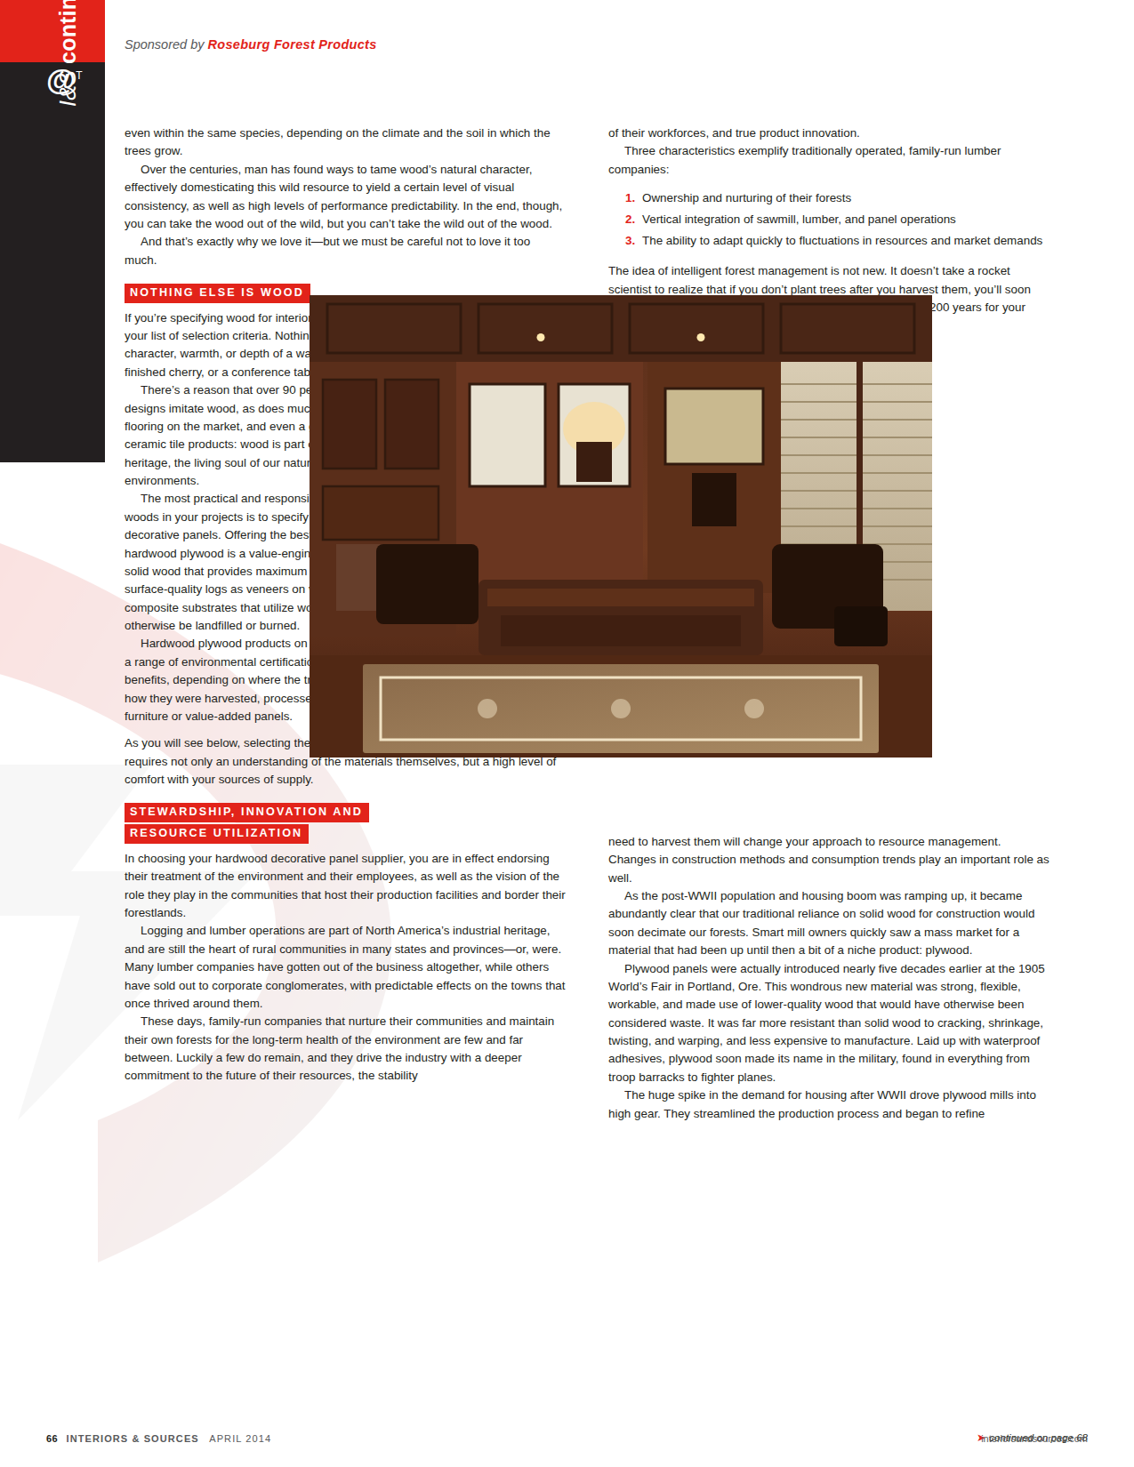@T
I&S continuing education
Sponsored by Roseburg Forest Products
even within the same species, depending on the climate and the soil in which the trees grow.
Over the centuries, man has found ways to tame wood’s natural character, effectively domesticating this wild resource to yield a certain level of visual consistency, as well as high levels of performance predictability. In the end, though, you can take the wood out of the wild, but you can’t take the wild out of the wood.
And that’s exactly why we love it—but we must be careful not to love it too much.
NOTHING ELSE IS WOOD
If you’re specifying wood for interiors or furniture, “the wood look” probably tops your list of selection criteria. Nothing else has the richness,
character, warmth, or depth of a wall made with finely finished cherry, or a conference table of clear mahogany.
There’s a reason that over 90 percent of all laminate designs imitate wood, as does much of the luxury vinyl flooring on the market, and even a growing volume of ceramic tile products: wood is part of our history and our heritage, the living soul of our natural and built environments.
The most practical and responsible way to use fine woods in your projects is to specify hardwood plywood decorative panels. Offering the best of both worlds, hardwood plywood is a value-engineered alternative to solid wood that provides maximum yield by using surface-quality logs as veneers on veneer-core and composite substrates that utilize wood fiber that would otherwise be landfilled or burned.
Hardwood plywood products on the market today offer a range of environmental certifications and LEED benefits, depending on where the trees were grown and how they were harvested, processed, and converted to furniture or value-added panels.
As you will see below, selecting the best hardwood plywood for your project requires not only an understanding of the materials themselves, but a high level of comfort with your sources of supply.
STEWARDSHIP, INNOVATION AND RESOURCE UTILIZATION
In choosing your hardwood decorative panel supplier, you are in effect endorsing their treatment of the environment and their employees, as well as the vision of the role they play in the communities that host their production facilities and border their forestlands.
Logging and lumber operations are part of North America’s industrial heritage, and are still the heart of rural communities in many states and provinces—or, were. Many lumber companies have gotten out of the business altogether, while others have sold out to corporate conglomerates, with predictable effects on the towns that once thrived around them.
These days, family-run companies that nurture their communities and maintain their own forests for the long-term health of the environment are few and far between. Luckily a few do remain, and they drive the industry with a deeper commitment to the future of their resources, the stability
of their workforces, and true product innovation.
Three characteristics exemplify traditionally operated, family-run lumber companies:
Ownership and nurturing of their forests
Vertical integration of sawmill, lumber, and panel operations
The ability to adapt quickly to fluctuations in resources and market demands
The idea of intelligent forest management is not new. It doesn’t take a rocket scientist to realize that if you don’t plant trees after you harvest them, you’ll soon run out of trees. But knowing up front that you can’t wait 100-200 years for your seedlings to mature to “old-growth” size before you
need to harvest them will change your approach to resource management. Changes in construction methods and consumption trends play an important role as well.
As the post-WWII population and housing boom was ramping up, it became abundantly clear that our traditional reliance on solid wood for construction would soon decimate our forests. Smart mill owners quickly saw a mass market for a material that had been up until then a bit of a niche product: plywood.
Plywood panels were actually introduced nearly five decades earlier at the 1905 World’s Fair in Portland, Ore. This wondrous new material was strong, flexible, workable, and made use of lower-quality wood that would have otherwise been considered waste. It was far more resistant than solid wood to cracking, shrinkage, twisting, and warping, and less expensive to manufacture. Laid up with waterproof adhesives, plywood soon made its name in the military, found in everything from troop barracks to fighter planes.
The huge spike in the demand for housing after WWII drove plywood mills into high gear. They streamlined the production process and began to refine
➤continued on page 68
66 INTERIORS & SOURCES APRIL 2014
interiorsandsources.com